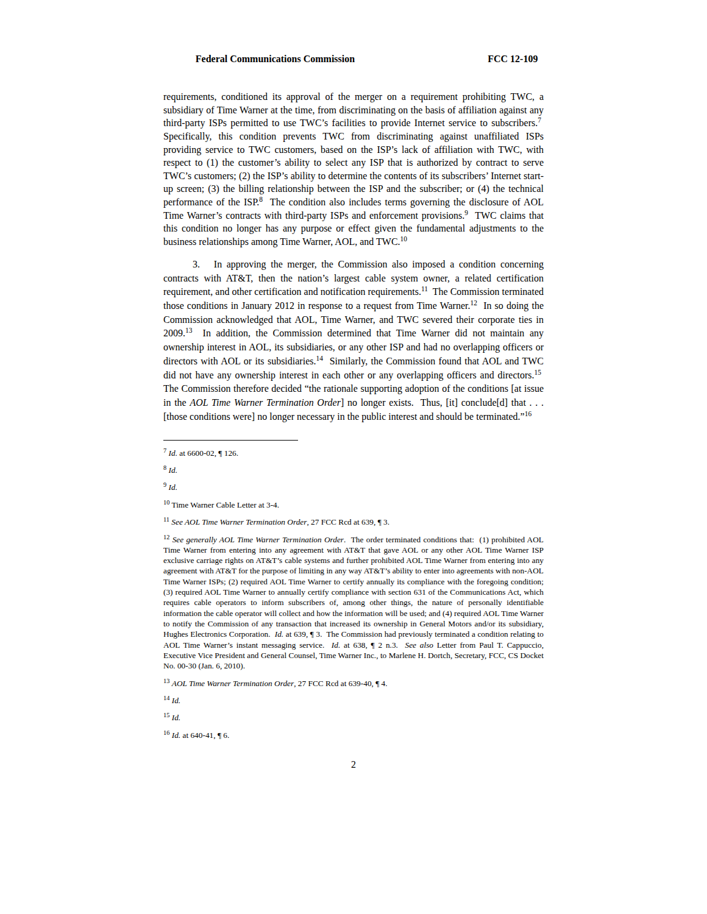Federal Communications Commission FCC 12-109
requirements, conditioned its approval of the merger on a requirement prohibiting TWC, a subsidiary of Time Warner at the time, from discriminating on the basis of affiliation against any third-party ISPs permitted to use TWC’s facilities to provide Internet service to subscribers.7 Specifically, this condition prevents TWC from discriminating against unaffiliated ISPs providing service to TWC customers, based on the ISP’s lack of affiliation with TWC, with respect to (1) the customer’s ability to select any ISP that is authorized by contract to serve TWC’s customers; (2) the ISP’s ability to determine the contents of its subscribers’ Internet start-up screen; (3) the billing relationship between the ISP and the subscriber; or (4) the technical performance of the ISP.8 The condition also includes terms governing the disclosure of AOL Time Warner’s contracts with third-party ISPs and enforcement provisions.9 TWC claims that this condition no longer has any purpose or effect given the fundamental adjustments to the business relationships among Time Warner, AOL, and TWC.10
3. In approving the merger, the Commission also imposed a condition concerning contracts with AT&T, then the nation’s largest cable system owner, a related certification requirement, and other certification and notification requirements.11 The Commission terminated those conditions in January 2012 in response to a request from Time Warner.12 In so doing the Commission acknowledged that AOL, Time Warner, and TWC severed their corporate ties in 2009.13 In addition, the Commission determined that Time Warner did not maintain any ownership interest in AOL, its subsidiaries, or any other ISP and had no overlapping officers or directors with AOL or its subsidiaries.14 Similarly, the Commission found that AOL and TWC did not have any ownership interest in each other or any overlapping officers and directors.15 The Commission therefore decided “the rationale supporting adoption of the conditions [at issue in the AOL Time Warner Termination Order] no longer exists. Thus, [it] conclude[d] that . . . [those conditions were] no longer necessary in the public interest and should be terminated.”16
7 Id. at 6600-02, ¶ 126.
8 Id.
9 Id.
10 Time Warner Cable Letter at 3-4.
11 See AOL Time Warner Termination Order, 27 FCC Rcd at 639, ¶ 3.
12 See generally AOL Time Warner Termination Order. The order terminated conditions that: (1) prohibited AOL Time Warner from entering into any agreement with AT&T that gave AOL or any other AOL Time Warner ISP exclusive carriage rights on AT&T’s cable systems and further prohibited AOL Time Warner from entering into any agreement with AT&T for the purpose of limiting in any way AT&T’s ability to enter into agreements with non-AOL Time Warner ISPs; (2) required AOL Time Warner to certify annually its compliance with the foregoing condition; (3) required AOL Time Warner to annually certify compliance with section 631 of the Communications Act, which requires cable operators to inform subscribers of, among other things, the nature of personally identifiable information the cable operator will collect and how the information will be used; and (4) required AOL Time Warner to notify the Commission of any transaction that increased its ownership in General Motors and/or its subsidiary, Hughes Electronics Corporation. Id. at 639, ¶ 3. The Commission had previously terminated a condition relating to AOL Time Warner’s instant messaging service. Id. at 638, ¶ 2 n.3. See also Letter from Paul T. Cappuccio, Executive Vice President and General Counsel, Time Warner Inc., to Marlene H. Dortch, Secretary, FCC, CS Docket No. 00-30 (Jan. 6, 2010).
13 AOL Time Warner Termination Order, 27 FCC Rcd at 639-40, ¶ 4.
14 Id.
15 Id.
16 Id. at 640-41, ¶ 6.
2